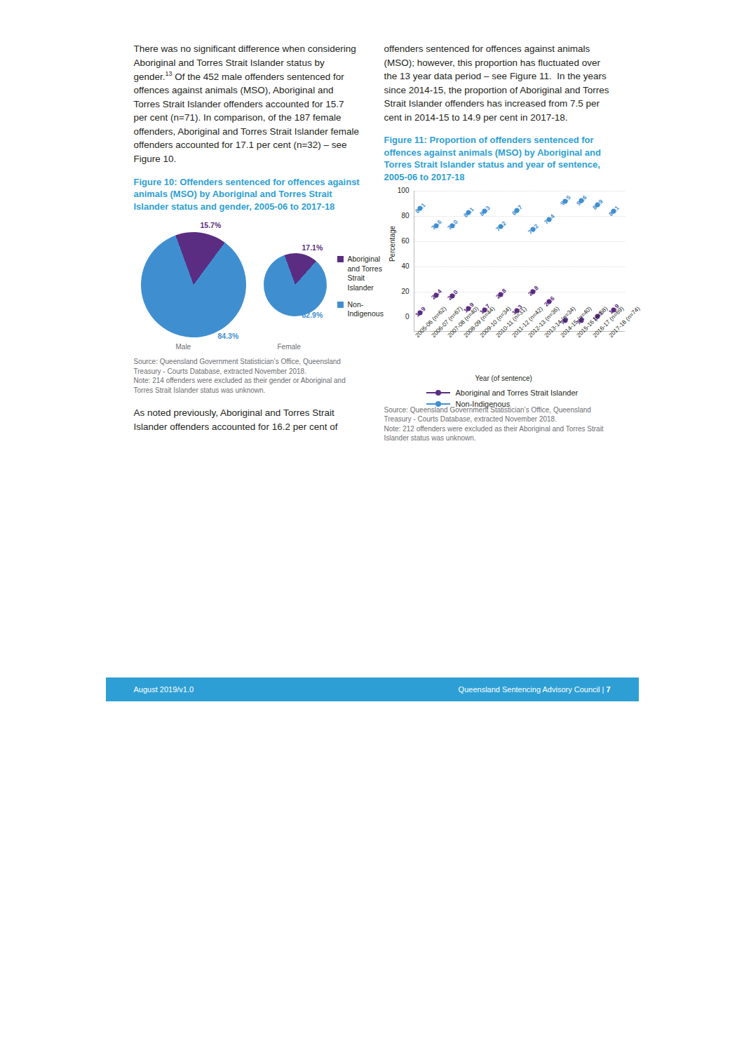There was no significant difference when considering Aboriginal and Torres Strait Islander status by gender.13 Of the 452 male offenders sentenced for offences against animals (MSO), Aboriginal and Torres Strait Islander offenders accounted for 15.7 per cent (n=71). In comparison, of the 187 female offenders, Aboriginal and Torres Strait Islander female offenders accounted for 17.1 per cent (n=32) – see Figure 10.
Figure 10: Offenders sentenced for offences against animals (MSO) by Aboriginal and Torres Strait Islander status and gender, 2005-06 to 2017-18
15.7%
84.3%
17.1%
82.9%
Male
Female
Aboriginal and Torres
Strait Islander
Non-Indigenous
Source: Queensland Government Statistician’s Office, Queensland Treasury - Courts Database, extracted November 2018.
Note: 214 offenders were excluded as their gender or Aboriginal and Torres Strait Islander status was unknown.
As noted previously, Aboriginal and Torres Strait Islander offenders accounted for 16.2 per cent of offenders sentenced for offences against animals (MSO); however, this proportion has fluctuated over the 13 year data period – see Figure 11. In the years since 2014-15, the proportion of Aboriginal and Torres Strait Islander offenders has increased from 7.5 per cent in 2014-15 to 14.9 per cent in 2017-18.
Figure 11: Proportion of offenders sentenced for offences against animals (MSO) by Aboriginal and Torres Strait Islander status and year of sentence, 2005-06 to 2017-18
Percentage
100 80 60 40 20 0
87.1
74.6
75.0
84.1
85.3
74.2
85.7
72.2
79.4
92.5
92.6
89.9
85.1
12.9
25.4
25.0
15.9
14.7
25.8
14.3
27.8
20.6
7.5
7.4
10.1
14.9
2005-06 (n=62) 2006-07 (n=67) 2007-08 (n=40) 2008-09 (n=44) 2009-10 (n=34) 2010-11 (n=31) 2011-12 (n=42) 2012-13 (n=36) 2013-14 (n=34) 2014-15 (n=40) 2015-16 (n=68) 2016-17 (n=69) 2017-18 (n=74)
Year (of sentence)
Aboriginal and Torres Strait Islander
Non-Indigenous
Source: Queensland Government Statistician’s Office, Queensland Treasury - Courts Database, extracted November 2018.
Note: 212 offenders were excluded as their Aboriginal and Torres Strait Islander status was unknown.
August 2019/v1.0
Queensland Sentencing Advisory Council | 7